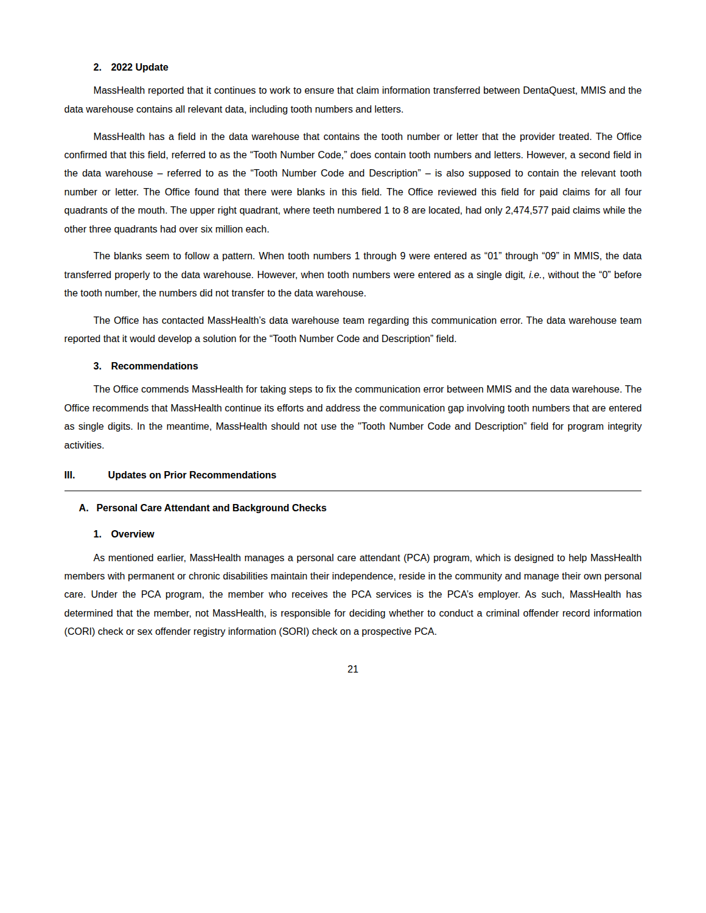2. 2022 Update
MassHealth reported that it continues to work to ensure that claim information transferred between DentaQuest, MMIS and the data warehouse contains all relevant data, including tooth numbers and letters.
MassHealth has a field in the data warehouse that contains the tooth number or letter that the provider treated. The Office confirmed that this field, referred to as the “Tooth Number Code,” does contain tooth numbers and letters. However, a second field in the data warehouse – referred to as the “Tooth Number Code and Description” – is also supposed to contain the relevant tooth number or letter. The Office found that there were blanks in this field. The Office reviewed this field for paid claims for all four quadrants of the mouth. The upper right quadrant, where teeth numbered 1 to 8 are located, had only 2,474,577 paid claims while the other three quadrants had over six million each.
The blanks seem to follow a pattern. When tooth numbers 1 through 9 were entered as “01” through “09” in MMIS, the data transferred properly to the data warehouse. However, when tooth numbers were entered as a single digit, i.e., without the “0” before the tooth number, the numbers did not transfer to the data warehouse.
The Office has contacted MassHealth’s data warehouse team regarding this communication error. The data warehouse team reported that it would develop a solution for the “Tooth Number Code and Description” field.
3. Recommendations
The Office commends MassHealth for taking steps to fix the communication error between MMIS and the data warehouse. The Office recommends that MassHealth continue its efforts and address the communication gap involving tooth numbers that are entered as single digits. In the meantime, MassHealth should not use the "Tooth Number Code and Description” field for program integrity activities.
III. Updates on Prior Recommendations
A. Personal Care Attendant and Background Checks
1. Overview
As mentioned earlier, MassHealth manages a personal care attendant (PCA) program, which is designed to help MassHealth members with permanent or chronic disabilities maintain their independence, reside in the community and manage their own personal care. Under the PCA program, the member who receives the PCA services is the PCA’s employer. As such, MassHealth has determined that the member, not MassHealth, is responsible for deciding whether to conduct a criminal offender record information (CORI) check or sex offender registry information (SORI) check on a prospective PCA.
21